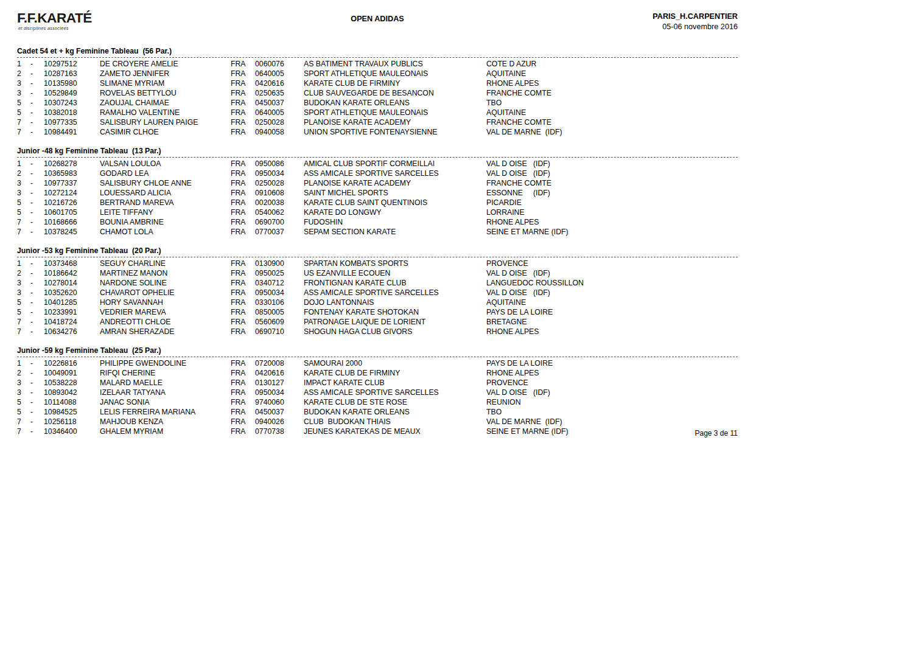F.F. KARATÉ
et disciplines associées
OPEN ADIDAS
PARIS_H.CARPENTIER
05-06 novembre 2016
Cadet 54 et + kg Feminine Tableau (56 Par.)
| 1 | - | 10297512 | DE CROYERE AMELIE | FRA | 0060076 | AS BATIMENT TRAVAUX PUBLICS | COTE D AZUR |
| 2 | - | 10287163 | ZAMETO JENNIFER | FRA | 0640005 | SPORT ATHLETIQUE MAULEONAIS | AQUITAINE |
| 3 | - | 10135980 | SLIMANE MYRIAM | FRA | 0420616 | KARATE CLUB DE FIRMINY | RHONE ALPES |
| 3 | - | 10529849 | ROVELAS BETTYLOU | FRA | 0250635 | CLUB SAUVEGARDE DE BESANCON | FRANCHE COMTE |
| 5 | - | 10307243 | ZAOUJAL CHAIMAE | FRA | 0450037 | BUDOKAN KARATE ORLEANS | TBO |
| 5 | - | 10382018 | RAMALHO VALENTINE | FRA | 0640005 | SPORT ATHLETIQUE MAULEONAIS | AQUITAINE |
| 7 | - | 10977335 | SALISBURY LAUREN PAIGE | FRA | 0250028 | PLANOISE KARATE ACADEMY | FRANCHE COMTE |
| 7 | - | 10984491 | CASIMIR CLHOE | FRA | 0940058 | UNION SPORTIVE FONTENAYSIENNE | VAL DE MARNE (IDF) |
Junior -48 kg Feminine Tableau (13 Par.)
| 1 | - | 10268278 | VALSAN LOULOA | FRA | 0950086 | AMICAL CLUB SPORTIF CORMEILLAI | VAL D OISE (IDF) |
| 2 | - | 10365983 | GODARD LEA | FRA | 0950034 | ASS AMICALE SPORTIVE SARCELLES | VAL D OISE (IDF) |
| 3 | - | 10977337 | SALISBURY CHLOE ANNE | FRA | 0250028 | PLANOISE KARATE ACADEMY | FRANCHE COMTE |
| 3 | - | 10272124 | LOUESSARD ALICIA | FRA | 0910608 | SAINT MICHEL SPORTS | ESSONNE (IDF) |
| 5 | - | 10216726 | BERTRAND MAREVA | FRA | 0020038 | KARATE CLUB SAINT QUENTINOIS | PICARDIE |
| 5 | - | 10601705 | LEITE TIFFANY | FRA | 0540062 | KARATE DO LONGWY | LORRAINE |
| 7 | - | 10168666 | BOUNIA AMBRINE | FRA | 0690700 | FUDOSHIN | RHONE ALPES |
| 7 | - | 10378245 | CHAMOT LOLA | FRA | 0770037 | SEPAM SECTION KARATE | SEINE ET MARNE (IDF) |
Junior -53 kg Feminine Tableau (20 Par.)
| 1 | - | 10373468 | SEGUY CHARLINE | FRA | 0130900 | SPARTAN KOMBATS SPORTS | PROVENCE |
| 2 | - | 10186642 | MARTINEZ MANON | FRA | 0950025 | US EZANVILLE ECOUEN | VAL D OISE (IDF) |
| 3 | - | 10278014 | NARDONE SOLINE | FRA | 0340712 | FRONTIGNAN KARATE CLUB | LANGUEDOC ROUSSILLON |
| 3 | - | 10352620 | CHAVAROT OPHELIE | FRA | 0950034 | ASS AMICALE SPORTIVE SARCELLES | VAL D OISE (IDF) |
| 5 | - | 10401285 | HORY SAVANNAH | FRA | 0330106 | DOJO LANTONNAIS | AQUITAINE |
| 5 | - | 10233991 | VEDRIER MAREVA | FRA | 0850005 | FONTENAY KARATE SHOTOKAN | PAYS DE LA LOIRE |
| 7 | - | 10418724 | ANDREOTTI CHLOE | FRA | 0560609 | PATRONAGE LAIQUE DE LORIENT | BRETAGNE |
| 7 | - | 10634276 | AMRAN SHERAZADE | FRA | 0690710 | SHOGUN HAGA CLUB GIVORS | RHONE ALPES |
Junior -59 kg Feminine Tableau (25 Par.)
| 1 | - | 10226816 | PHILIPPE GWENDOLINE | FRA | 0720008 | SAMOURAI 2000 | PAYS DE LA LOIRE |
| 2 | - | 10049091 | RIFQI CHERINE | FRA | 0420616 | KARATE CLUB DE FIRMINY | RHONE ALPES |
| 3 | - | 10538228 | MALARD MAELLE | FRA | 0130127 | IMPACT KARATE CLUB | PROVENCE |
| 3 | - | 10893042 | IZELAAR TATYANA | FRA | 0950034 | ASS AMICALE SPORTIVE SARCELLES | VAL D OISE (IDF) |
| 5 | - | 10114088 | JANAC SONIA | FRA | 9740060 | KARATE CLUB DE STE ROSE | REUNION |
| 5 | - | 10984525 | LELIS FERREIRA MARIANA | FRA | 0450037 | BUDOKAN KARATE ORLEANS | TBO |
| 7 | - | 10256118 | MAHJOUB KENZA | FRA | 0940026 | CLUB BUDOKAN THIAIS | VAL DE MARNE (IDF) |
| 7 | - | 10346400 | GHALEM MYRIAM | FRA | 0770738 | JEUNES KARATEKAS DE MEAUX | SEINE ET MARNE (IDF) |
Page 3 de 11